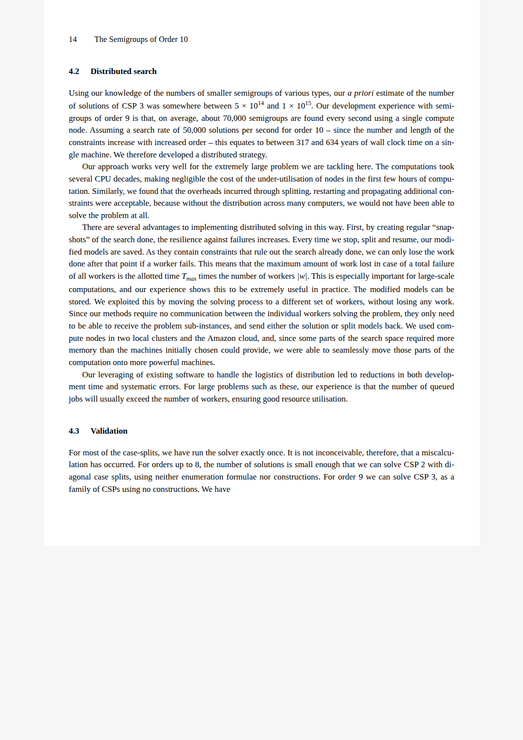14 The Semigroups of Order 10
4.2 Distributed search
Using our knowledge of the numbers of smaller semigroups of various types, our a priori estimate of the number of solutions of CSP 3 was somewhere between 5 × 1014 and 1 × 1015. Our development experience with semigroups of order 9 is that, on average, about 70,000 semigroups are found every second using a single compute node. Assuming a search rate of 50,000 solutions per second for order 10 – since the number and length of the constraints increase with increased order – this equates to between 317 and 634 years of wall clock time on a single machine. We therefore developed a distributed strategy.
Our approach works very well for the extremely large problem we are tackling here. The computations took several CPU decades, making negligible the cost of the under-utilisation of nodes in the first few hours of computation. Similarly, we found that the overheads incurred through splitting, restarting and propagating additional constraints were acceptable, because without the distribution across many computers, we would not have been able to solve the problem at all.
There are several advantages to implementing distributed solving in this way. First, by creating regular “snapshots” of the search done, the resilience against failures increases. Every time we stop, split and resume, our modified models are saved. As they contain constraints that rule out the search already done, we can only lose the work done after that point if a worker fails. This means that the maximum amount of work lost in case of a total failure of all workers is the allotted time Tmax times the number of workers |w|. This is especially important for large-scale computations, and our experience shows this to be extremely useful in practice. The modified models can be stored. We exploited this by moving the solving process to a different set of workers, without losing any work. Since our methods require no communication between the individual workers solving the problem, they only need to be able to receive the problem sub-instances, and send either the solution or split models back. We used compute nodes in two local clusters and the Amazon cloud, and, since some parts of the search space required more memory than the machines initially chosen could provide, we were able to seamlessly move those parts of the computation onto more powerful machines.
Our leveraging of existing software to handle the logistics of distribution led to reductions in both development time and systematic errors. For large problems such as these, our experience is that the number of queued jobs will usually exceed the number of workers, ensuring good resource utilisation.
4.3 Validation
For most of the case-splits, we have run the solver exactly once. It is not inconceivable, therefore, that a miscalculation has occurred. For orders up to 8, the number of solutions is small enough that we can solve CSP 2 with diagonal case splits, using neither enumeration formulae nor constructions. For order 9 we can solve CSP 3, as a family of CSPs using no constructions. We have